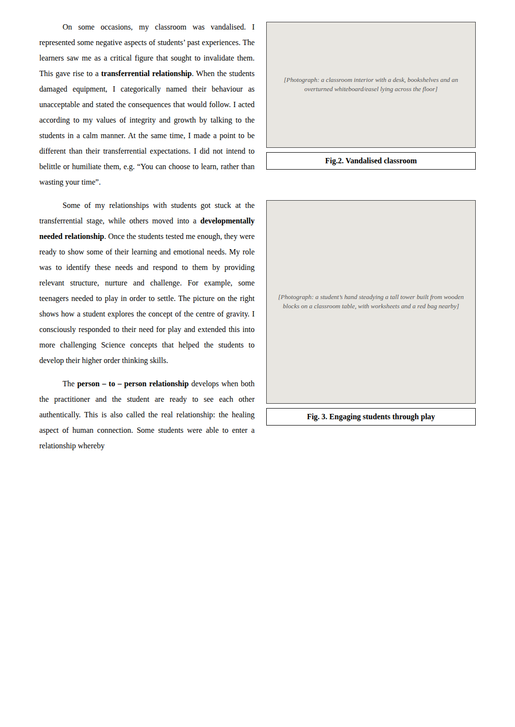[Photograph: a classroom interior with a desk, bookshelves and an overturned whiteboard/easel lying across the floor]
Fig.2. Vandalised classroom
On some occasions, my classroom was vandalised. I represented some negative aspects of students’ past experiences. The learners saw me as a critical figure that sought to invalidate them. This gave rise to a transferrential relationship. When the students damaged equipment, I categorically named their behaviour as unacceptable and stated the consequences that would follow. I acted according to my values of integrity and growth by talking to the students in a calm manner. At the same time, I made a point to be different than their transferrential expectations. I did not intend to belittle or humiliate them, e.g. “You can choose to learn, rather than wasting your time”.
[Photograph: a student’s hand steadying a tall tower built from wooden blocks on a classroom table, with worksheets and a red bag nearby]
Fig. 3. Engaging students through play
Some of my relationships with students got stuck at the transferrential stage, while others moved into a developmentally needed relationship. Once the students tested me enough, they were ready to show some of their learning and emotional needs. My role was to identify these needs and respond to them by providing relevant structure, nurture and challenge. For example, some teenagers needed to play in order to settle. The picture on the right shows how a student explores the concept of the centre of gravity. I consciously responded to their need for play and extended this into more challenging Science concepts that helped the students to develop their higher order thinking skills.
The person – to – person relationship develops when both the practitioner and the student are ready to see each other authentically. This is also called the real relationship: the healing aspect of human connection. Some students were able to enter a relationship whereby